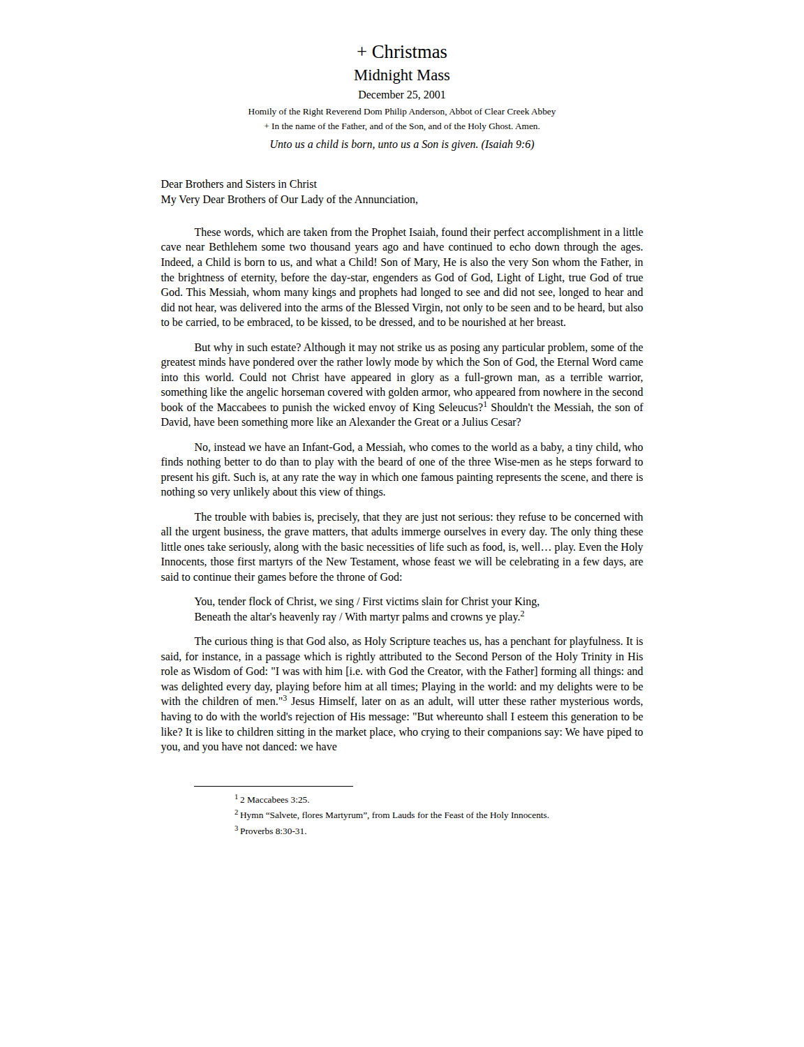+ Christmas
Midnight Mass
December 25, 2001
Homily of the Right Reverend Dom Philip Anderson, Abbot of Clear Creek Abbey
+ In the name of the Father, and of the Son, and of the Holy Ghost. Amen.
Unto us a child is born, unto us a Son is given. (Isaiah 9:6)
Dear Brothers and Sisters in Christ
My Very Dear Brothers of Our Lady of the Annunciation,
These words, which are taken from the Prophet Isaiah, found their perfect accomplishment in a little cave near Bethlehem some two thousand years ago and have continued to echo down through the ages. Indeed, a Child is born to us, and what a Child! Son of Mary, He is also the very Son whom the Father, in the brightness of eternity, before the day-star, engenders as God of God, Light of Light, true God of true God. This Messiah, whom many kings and prophets had longed to see and did not see, longed to hear and did not hear, was delivered into the arms of the Blessed Virgin, not only to be seen and to be heard, but also to be carried, to be embraced, to be kissed, to be dressed, and to be nourished at her breast.
But why in such estate? Although it may not strike us as posing any particular problem, some of the greatest minds have pondered over the rather lowly mode by which the Son of God, the Eternal Word came into this world. Could not Christ have appeared in glory as a full-grown man, as a terrible warrior, something like the angelic horseman covered with golden armor, who appeared from nowhere in the second book of the Maccabees to punish the wicked envoy of King Seleucus?1 Shouldn't the Messiah, the son of David, have been something more like an Alexander the Great or a Julius Cesar?
No, instead we have an Infant-God, a Messiah, who comes to the world as a baby, a tiny child, who finds nothing better to do than to play with the beard of one of the three Wise-men as he steps forward to present his gift. Such is, at any rate the way in which one famous painting represents the scene, and there is nothing so very unlikely about this view of things.
The trouble with babies is, precisely, that they are just not serious: they refuse to be concerned with all the urgent business, the grave matters, that adults immerge ourselves in every day. The only thing these little ones take seriously, along with the basic necessities of life such as food, is, well… play. Even the Holy Innocents, those first martyrs of the New Testament, whose feast we will be celebrating in a few days, are said to continue their games before the throne of God:
You, tender flock of Christ, we sing / First victims slain for Christ your King,
Beneath the altar's heavenly ray / With martyr palms and crowns ye play.2
The curious thing is that God also, as Holy Scripture teaches us, has a penchant for playfulness. It is said, for instance, in a passage which is rightly attributed to the Second Person of the Holy Trinity in His role as Wisdom of God: "I was with him [i.e. with God the Creator, with the Father] forming all things: and was delighted every day, playing before him at all times; Playing in the world: and my delights were to be with the children of men."3 Jesus Himself, later on as an adult, will utter these rather mysterious words, having to do with the world's rejection of His message: "But whereunto shall I esteem this generation to be like? It is like to children sitting in the market place, who crying to their companions say: We have piped to you, and you have not danced: we have
12 Maccabees 3:25.
2 Hymn “Salvete, flores Martyrum”, from Lauds for the Feast of the Holy Innocents.
3 Proverbs 8:30-31.